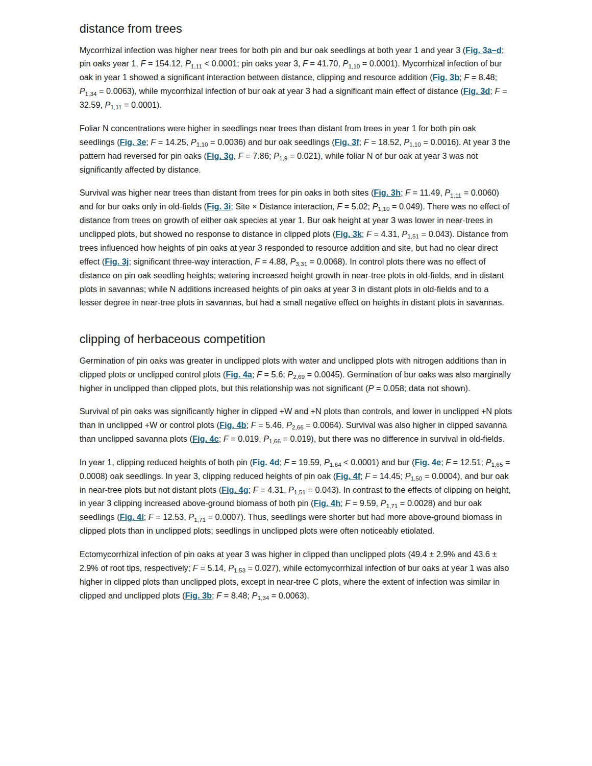distance from trees
Mycorrhizal infection was higher near trees for both pin and bur oak seedlings at both year 1 and year 3 (Fig. 3a–d; pin oaks year 1, F = 154.12, P1,11 < 0.0001; pin oaks year 3, F = 41.70, P1,10 = 0.0001). Mycorrhizal infection of bur oak in year 1 showed a significant interaction between distance, clipping and resource addition (Fig. 3b; F = 8.48; P1,34 = 0.0063), while mycorrhizal infection of bur oak at year 3 had a significant main effect of distance (Fig. 3d; F = 32.59, P1,11 = 0.0001).
Foliar N concentrations were higher in seedlings near trees than distant from trees in year 1 for both pin oak seedlings (Fig. 3e; F = 14.25, P1,10 = 0.0036) and bur oak seedlings (Fig. 3f; F = 18.52, P1,10 = 0.0016). At year 3 the pattern had reversed for pin oaks (Fig. 3g, F = 7.86; P1,9 = 0.021), while foliar N of bur oak at year 3 was not significantly affected by distance.
Survival was higher near trees than distant from trees for pin oaks in both sites (Fig. 3h; F = 11.49, P1,11 = 0.0060) and for bur oaks only in old-fields (Fig. 3i; Site × Distance interaction, F = 5.02; P1,10 = 0.049). There was no effect of distance from trees on growth of either oak species at year 1. Bur oak height at year 3 was lower in near-trees in unclipped plots, but showed no response to distance in clipped plots (Fig. 3k; F = 4.31, P1,51 = 0.043). Distance from trees influenced how heights of pin oaks at year 3 responded to resource addition and site, but had no clear direct effect (Fig. 3j; significant three-way interaction, F = 4.88, P3,31 = 0.0068). In control plots there was no effect of distance on pin oak seedling heights; watering increased height growth in near-tree plots in old-fields, and in distant plots in savannas; while N additions increased heights of pin oaks at year 3 in distant plots in old-fields and to a lesser degree in near-tree plots in savannas, but had a small negative effect on heights in distant plots in savannas.
clipping of herbaceous competition
Germination of pin oaks was greater in unclipped plots with water and unclipped plots with nitrogen additions than in clipped plots or unclipped control plots (Fig. 4a; F = 5.6; P2,69 = 0.0045). Germination of bur oaks was also marginally higher in unclipped than clipped plots, but this relationship was not significant (P = 0.058; data not shown).
Survival of pin oaks was significantly higher in clipped +W and +N plots than controls, and lower in unclipped +N plots than in unclipped +W or control plots (Fig. 4b; F = 5.46, P2,66 = 0.0064). Survival was also higher in clipped savanna than unclipped savanna plots (Fig. 4c; F = 0.019, P1,66 = 0.019), but there was no difference in survival in old-fields.
In year 1, clipping reduced heights of both pin (Fig. 4d; F = 19.59, P1,64 < 0.0001) and bur (Fig. 4e; F = 12.51; P1,65 = 0.0008) oak seedlings. In year 3, clipping reduced heights of pin oak (Fig. 4f; F = 14.45; P1,50 = 0.0004), and bur oak in near-tree plots but not distant plots (Fig. 4g; F = 4.31, P1,51 = 0.043). In contrast to the effects of clipping on height, in year 3 clipping increased above-ground biomass of both pin (Fig. 4h; F = 9.59, P1,71 = 0.0028) and bur oak seedlings (Fig. 4i; F = 12.53, P1,71 = 0.0007). Thus, seedlings were shorter but had more above-ground biomass in clipped plots than in unclipped plots; seedlings in unclipped plots were often noticeably etiolated.
Ectomycorrhizal infection of pin oaks at year 3 was higher in clipped than unclipped plots (49.4 ± 2.9% and 43.6 ± 2.9% of root tips, respectively; F = 5.14, P1,53 = 0.027), while ectomycorrhizal infection of bur oaks at year 1 was also higher in clipped plots than unclipped plots, except in near-tree C plots, where the extent of infection was similar in clipped and unclipped plots (Fig. 3b; F = 8.48; P1,34 = 0.0063).